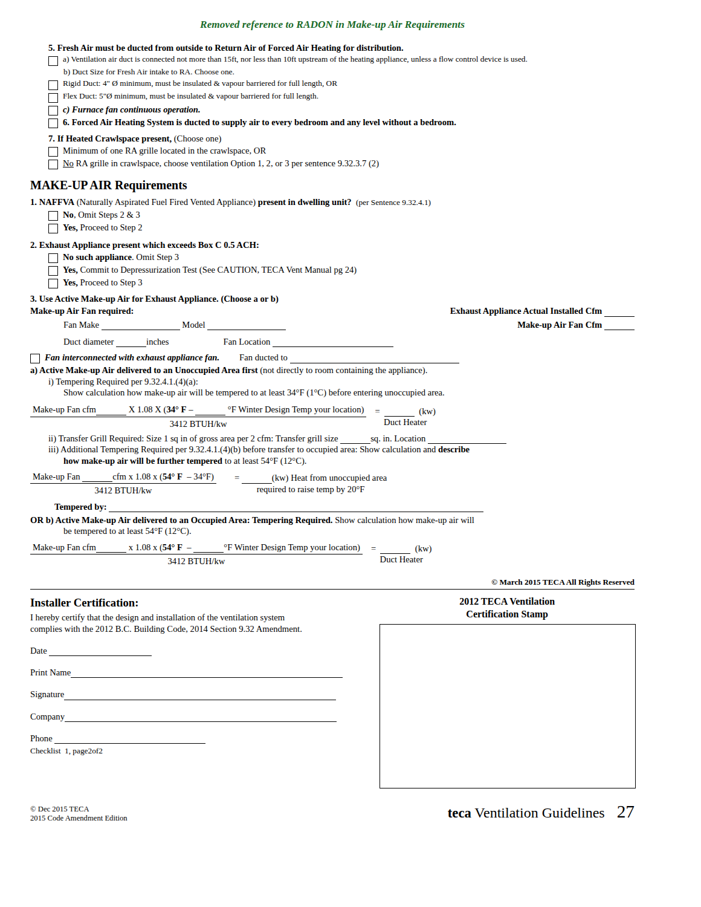Removed reference to RADON in Make-up Air Requirements
5. Fresh Air must be ducted from outside to Return Air of Forced Air Heating for distribution.
a) Ventilation air duct is connected not more than 15ft, nor less than 10ft upstream of the heating appliance, unless a flow control device is used.
b) Duct Size for Fresh Air intake to RA. Choose one.
Rigid Duct: 4" Ø minimum, must be insulated & vapour barriered for full length, OR
Flex Duct: 5"Ø minimum, must be insulated & vapour barriered for full length.
c) Furnace fan continuous operation.
6. Forced Air Heating System is ducted to supply air to every bedroom and any level without a bedroom.
7. If Heated Crawlspace present, (Choose one)
Minimum of one RA grille located in the crawlspace, OR
No RA grille in crawlspace, choose ventilation Option 1, 2, or 3 per sentence 9.32.3.7 (2)
MAKE-UP AIR Requirements
1. NAFFVA (Naturally Aspirated Fuel Fired Vented Appliance) present in dwelling unit? (per Sentence 9.32.4.1)
No, Omit Steps 2 & 3
Yes, Proceed to Step 2
2. Exhaust Appliance present which exceeds Box C 0.5 ACH:
No such appliance. Omit Step 3
Yes, Commit to Depressurization Test (See CAUTION, TECA Vent Manual pg 24)
Yes, Proceed to Step 3
3. Use Active Make-up Air for Exhaust Appliance. (Choose a or b)
Make-up Air Fan required:
Exhaust Appliance Actual Installed Cfm
Fan Make Model
Make-up Air Fan Cfm
Duct diameter inches
Fan Location
Fan interconnected with exhaust appliance fan. Fan ducted to
a) Active Make-up Air delivered to an Unoccupied Area first (not directly to room containing the appliance).
i) Tempering Required per 9.32.4.1.(4)(a):
Show calculation how make-up air will be tempered to at least 34°F (1°C) before entering unoccupied area.
Make-up Fan cfm X 1.08 X (34° F – °F Winter Design Temp your location) 3412 BTUH/kw
= (kw)
Duct Heater
ii) Transfer Grill Required: Size 1 sq in of gross area per 2 cfm: Transfer grill size sq. in. Location
iii) Additional Tempering Required per 9.32.4.1.(4)(b) before transfer to occupied area: Show calculation and describe
how make-up air will be further tempered to at least 54°F (12°C).
Make-up Fan cfm x 1.08 x (54° F – 34°F) 3412 BTUH/kw
= (kw) Heat from unoccupied area
required to raise temp by 20°F
Tempered by:
OR b) Active Make-up Air delivered to an Occupied Area: Tempering Required. Show calculation how make-up air will
be tempered to at least 54°F (12°C).
Make-up Fan cfm x 1.08 x (54° F – °F Winter Design Temp your location) 3412 BTUH/kw
= (kw)
Duct Heater
© March 2015 TECA All Rights Reserved
Installer Certification:
I hereby certify that the design and installation of the ventilation system
complies with the 2012 B.C. Building Code, 2014 Section 9.32 Amendment.
Date
Print Name
Signature
Company
Phone
Checklist 1, page2of2
2012 TECA Ventilation
Certification Stamp
© Dec 2015 TECA
2015 Code Amendment Edition
teca Ventilation Guidelines 27